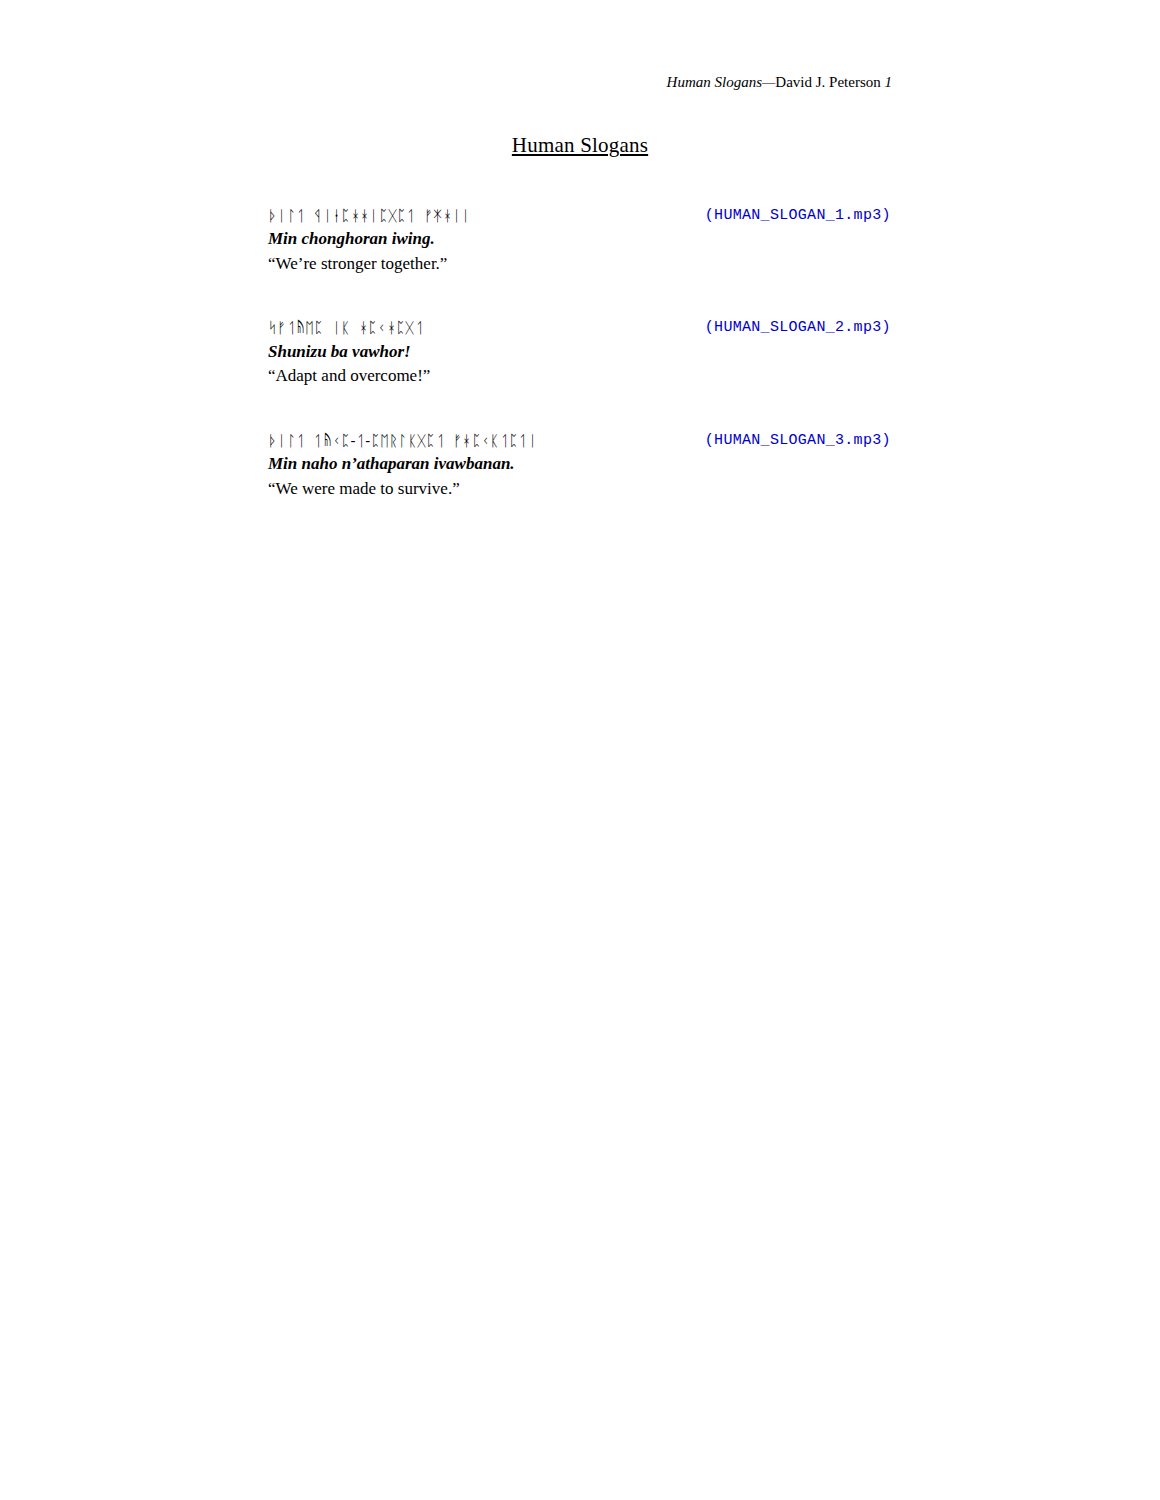Human Slogans—David J. Peterson 1
Human Slogans
(HUMAN_SLOGAN_1.mp3)
ᚦᛁᛚᛐ ᛩᛁᛂᛈᚼᚼᛁᛈᚷᛈᛐ ᚠᛡᚼᛁᛁ
Min chonghoran iwing.
“We’re stronger together.”
(HUMAN_SLOGAN_2.mp3)
ᛋᚠᛐᚥᛖᛈ ᛁᛕ ᚼᛈᚲᚼᛈᚷᛐ
Shunizu ba vawhor!
“Adapt and overcome!”
(HUMAN_SLOGAN_3.mp3)
ᚦᛁᛚᛐ ᛐᚥᚲᛈ-ᛐ-ᛈᛖᚱᛚᛕᚷᛈᛐ ᚠᚼᛈᚲᛕᛐᛈᛐᛁ
Min naho n’athaparan ivawbanan.
“We were made to survive.”